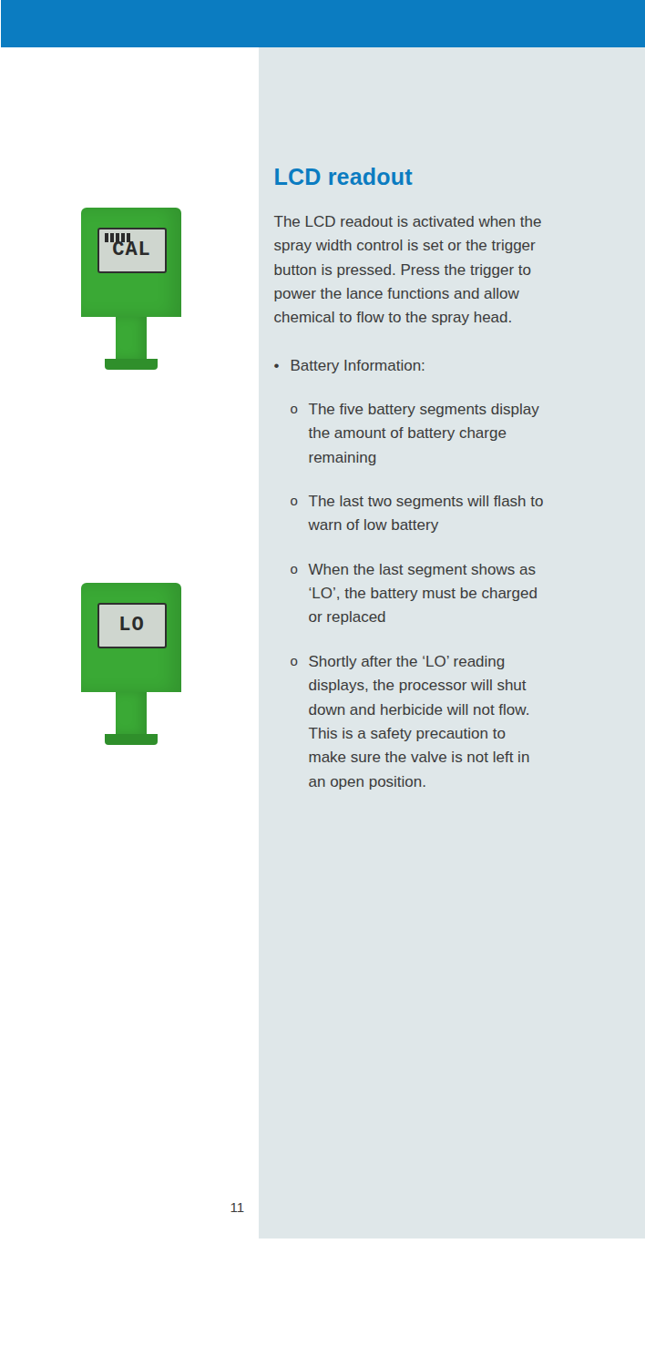CAL
LO
LCD readout
The LCD readout is activated when the spray width control is set or the trigger button is pressed. Press the trigger to power the lance functions and allow chemical to flow to the spray head.
Battery Information:
The five battery segments display the amount of battery charge remaining
The last two segments will flash to warn of low battery
When the last segment shows as ‘LO’, the battery must be charged or replaced
Shortly after the ‘LO’ reading displays, the processor will shut down and herbicide will not flow. This is a safety precaution to make sure the valve is not left in an open position.
11